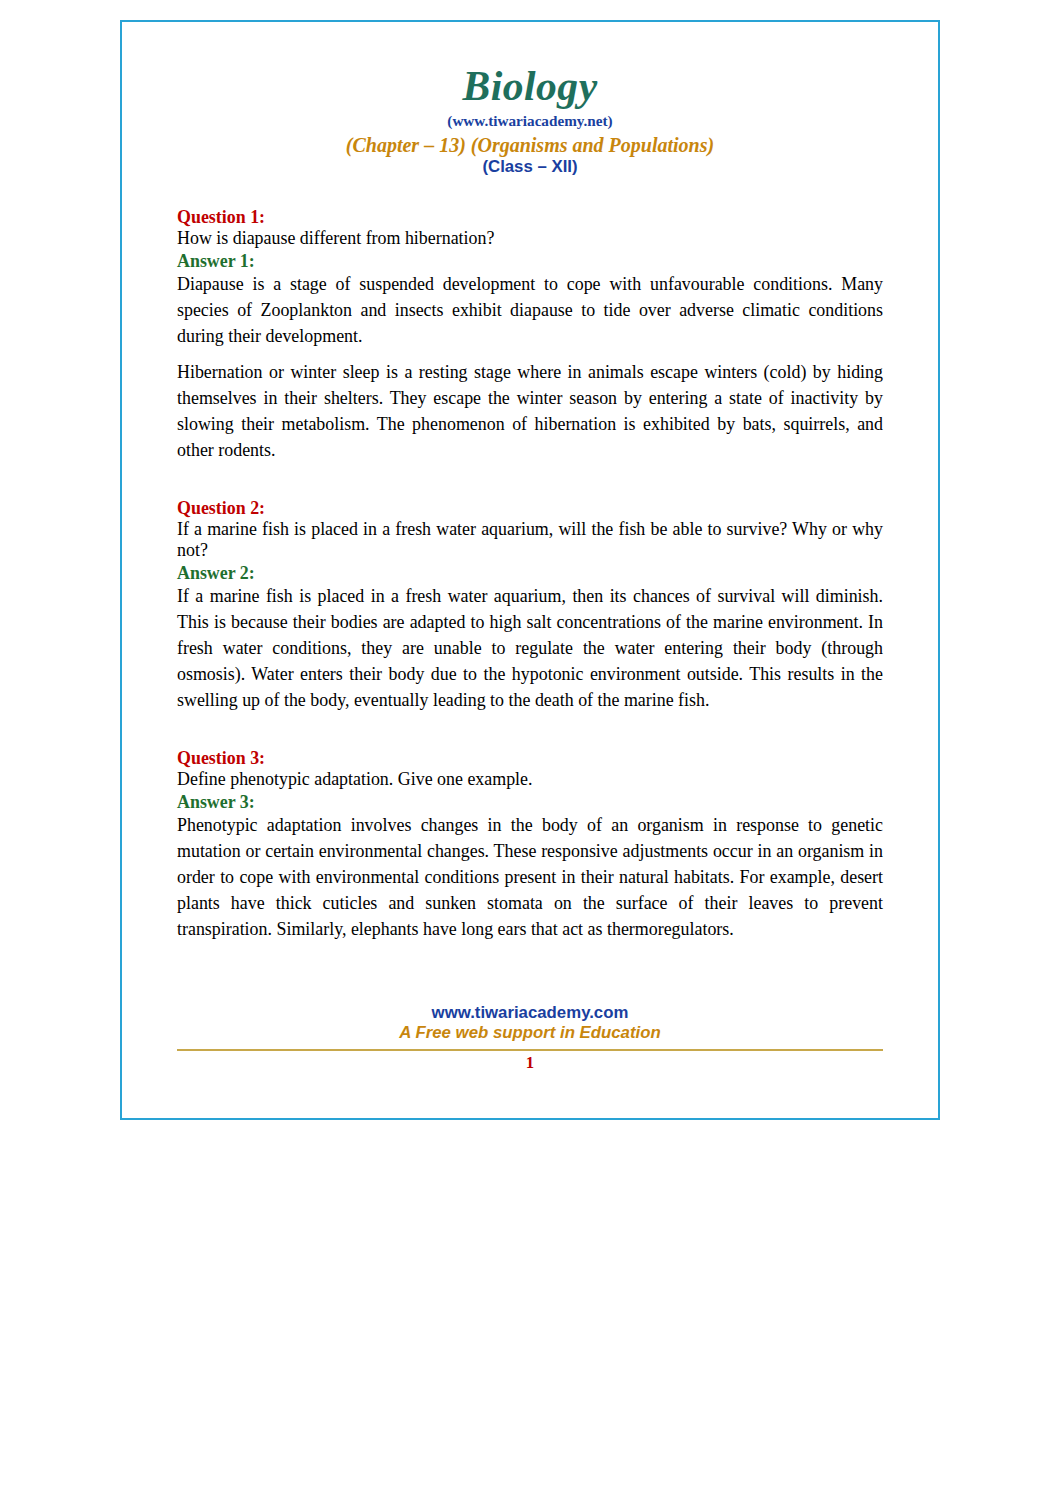Biology
(www.tiwariacademy.net)
(Chapter – 13) (Organisms and Populations)
(Class – XII)
Question 1:
How is diapause different from hibernation?
Answer 1:
Diapause is a stage of suspended development to cope with unfavourable conditions. Many species of Zooplankton and insects exhibit diapause to tide over adverse climatic conditions during their development.
Hibernation or winter sleep is a resting stage where in animals escape winters (cold) by hiding themselves in their shelters. They escape the winter season by entering a state of inactivity by slowing their metabolism. The phenomenon of hibernation is exhibited by bats, squirrels, and other rodents.
Question 2:
If a marine fish is placed in a fresh water aquarium, will the fish be able to survive? Why or why not?
Answer 2:
If a marine fish is placed in a fresh water aquarium, then its chances of survival will diminish. This is because their bodies are adapted to high salt concentrations of the marine environment. In fresh water conditions, they are unable to regulate the water entering their body (through osmosis). Water enters their body due to the hypotonic environment outside. This results in the swelling up of the body, eventually leading to the death of the marine fish.
Question 3:
Define phenotypic adaptation. Give one example.
Answer 3:
Phenotypic adaptation involves changes in the body of an organism in response to genetic mutation or certain environmental changes. These responsive adjustments occur in an organism in order to cope with environmental conditions present in their natural habitats. For example, desert plants have thick cuticles and sunken stomata on the surface of their leaves to prevent transpiration. Similarly, elephants have long ears that act as thermoregulators.
www.tiwariacademy.com
A Free web support in Education
1